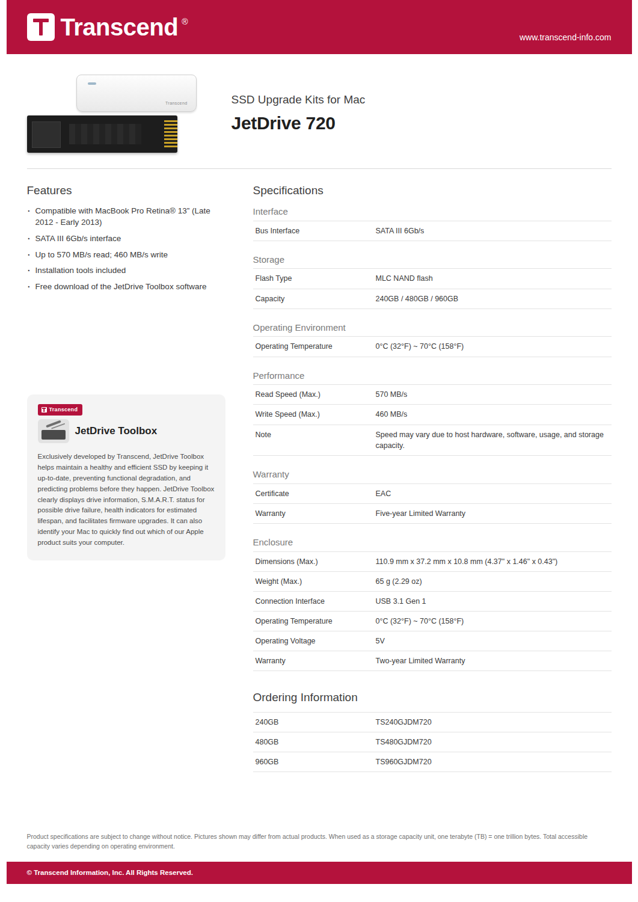Transcend®
www.transcend-info.com
Transcend
SSD Upgrade Kits for Mac
JetDrive 720
Features
Compatible with MacBook Pro Retina® 13” (Late 2012 - Early 2013)
SATA III 6Gb/s interface
Up to 570 MB/s read; 460 MB/s write
Installation tools included
Free download of the JetDrive Toolbox software
Transcend
JetDrive Toolbox
Exclusively developed by Transcend, JetDrive Toolbox helps maintain a healthy and efficient SSD by keeping it up-to-date, preventing functional degradation, and predicting problems before they happen. JetDrive Toolbox clearly displays drive information, S.M.A.R.T. status for possible drive failure, health indicators for estimated lifespan, and facilitates firmware upgrades. It can also identify your Mac to quickly find out which of our Apple product suits your computer.
Specifications
Interface
| Bus Interface | SATA III 6Gb/s |
Storage
| Flash Type | MLC NAND flash |
| Capacity | 240GB / 480GB / 960GB |
Operating Environment
| Operating Temperature | 0°C (32°F) ~ 70°C (158°F) |
Performance
| Read Speed (Max.) | 570 MB/s |
| Write Speed (Max.) | 460 MB/s |
| Note | Speed may vary due to host hardware, software, usage, and storage capacity. |
Warranty
| Certificate | EAC |
| Warranty | Five-year Limited Warranty |
Enclosure
| Dimensions (Max.) | 110.9 mm x 37.2 mm x 10.8 mm (4.37" x 1.46" x 0.43") |
| Weight (Max.) | 65 g (2.29 oz) |
| Connection Interface | USB 3.1 Gen 1 |
| Operating Temperature | 0°C (32°F) ~ 70°C (158°F) |
| Operating Voltage | 5V |
| Warranty | Two-year Limited Warranty |
Ordering Information
| 240GB | TS240GJDM720 |
| 480GB | TS480GJDM720 |
| 960GB | TS960GJDM720 |
Product specifications are subject to change without notice. Pictures shown may differ from actual products. When used as a storage capacity unit, one terabyte (TB) = one trillion bytes. Total accessible capacity varies depending on operating environment.
© Transcend Information, Inc. All Rights Reserved.